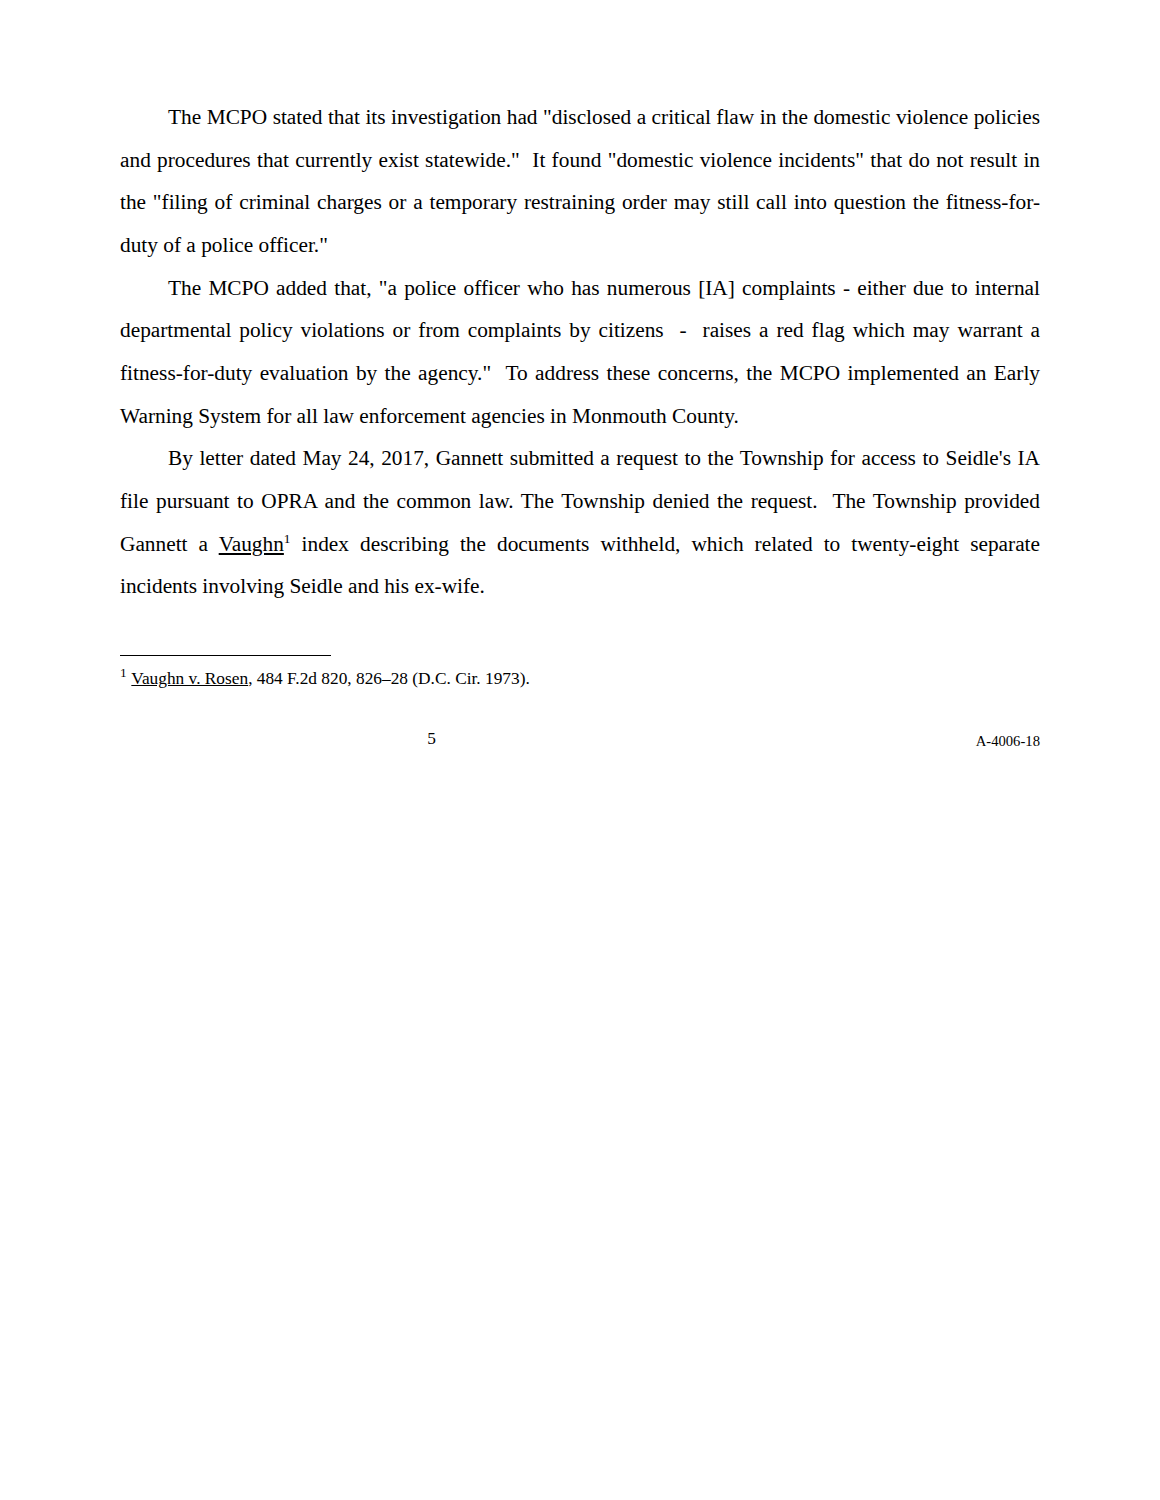The MCPO stated that its investigation had "disclosed a critical flaw in the domestic violence policies and procedures that currently exist statewide." It found "domestic violence incidents" that do not result in the "filing of criminal charges or a temporary restraining order may still call into question the fitness-for-duty of a police officer."
The MCPO added that, "a police officer who has numerous [IA] complaints - either due to internal departmental policy violations or from complaints by citizens - raises a red flag which may warrant a fitness-for-duty evaluation by the agency." To address these concerns, the MCPO implemented an Early Warning System for all law enforcement agencies in Monmouth County.
By letter dated May 24, 2017, Gannett submitted a request to the Township for access to Seidle's IA file pursuant to OPRA and the common law. The Township denied the request. The Township provided Gannett a Vaughn1 index describing the documents withheld, which related to twenty-eight separate incidents involving Seidle and his ex-wife.
1Vaughn v. Rosen, 484 F.2d 820, 826–28 (D.C. Cir. 1973).
5 A-4006-18